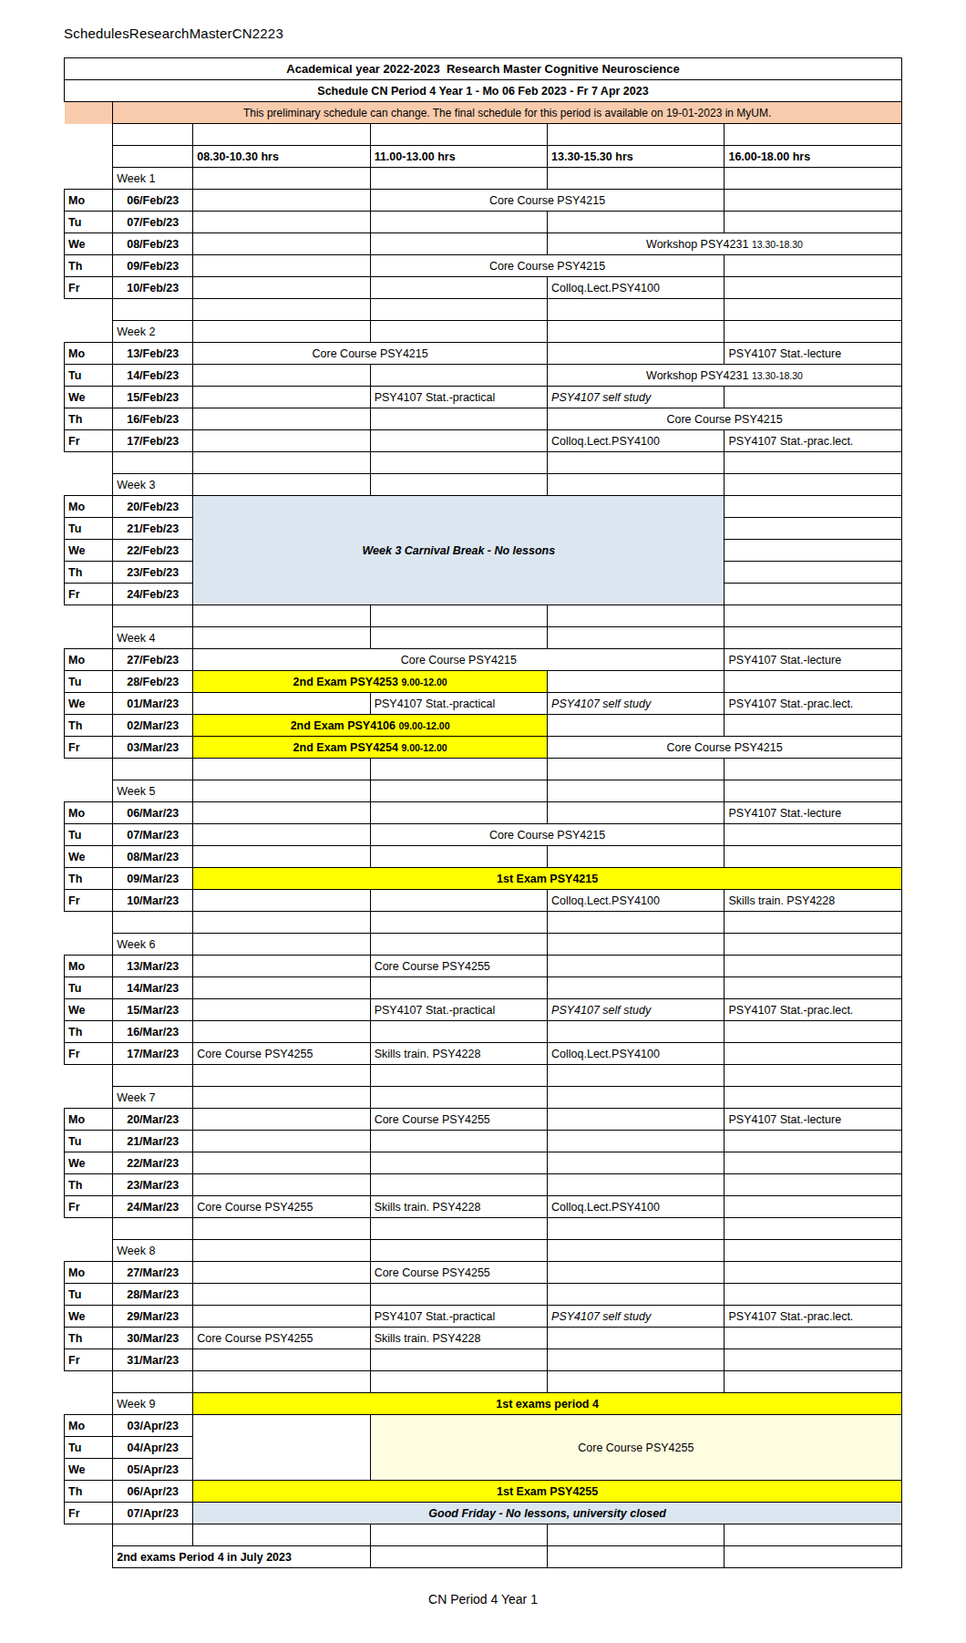SchedulesResearchMasterCN2223
| Academical year 2022-2023 Research Master Cognitive Neuroscience |
| Schedule CN Period 4 Year 1 - Mo 06 Feb 2023 - Fr 7 Apr 2023 |
| | This preliminary schedule can change. The final schedule for this period is available on 19-01-2023 in MyUM. |
| | | 08.30-10.30 hrs | 11.00-13.00 hrs | 13.30-15.30 hrs | 16.00-18.00 hrs |
| | Week 1 | | | | |
| Mo | 06/Feb/23 | | Core Course PSY4215 | |
| Tu | 07/Feb/23 | | | | |
| We | 08/Feb/23 | | | Workshop PSY4231 13.30-18.30 |
| Th | 09/Feb/23 | | Core Course PSY4215 | |
| Fr | 10/Feb/23 | | | Colloq.Lect.PSY4100 | |
| | Week 2 | | | | |
| Mo | 13/Feb/23 | Core Course PSY4215 | | PSY4107 Stat.-lecture |
| Tu | 14/Feb/23 | | | Workshop PSY4231 13.30-18.30 |
| We | 15/Feb/23 | | PSY4107 Stat.-practical | PSY4107 self study | |
| Th | 16/Feb/23 | | | Core Course PSY4215 |
| Fr | 17/Feb/23 | | | Colloq.Lect.PSY4100 | PSY4107 Stat.-prac.lect. |
| | Week 3 | | | | |
| Mo | 20/Feb/23 | Week 3 Carnival Break - No lessons | |
| Tu | 21/Feb/23 | |
| We | 22/Feb/23 | |
| Th | 23/Feb/23 | |
| Fr | 24/Feb/23 | |
| | Week 4 | | | | |
| Mo | 27/Feb/23 | Core Course PSY4215 | PSY4107 Stat.-lecture |
| Tu | 28/Feb/23 | 2nd Exam PSY4253 9.00-12.00 | | |
| We | 01/Mar/23 | | PSY4107 Stat.-practical | PSY4107 self study | PSY4107 Stat.-prac.lect. |
| Th | 02/Mar/23 | 2nd Exam PSY4106 09.00-12.00 | | |
| Fr | 03/Mar/23 | 2nd Exam PSY4254 9.00-12.00 | Core Course PSY4215 |
| | Week 5 | | | | |
| Mo | 06/Mar/23 | | | | PSY4107 Stat.-lecture |
| Tu | 07/Mar/23 | | Core Course PSY4215 | |
| We | 08/Mar/23 | | | | |
| Th | 09/Mar/23 | 1st Exam PSY4215 |
| Fr | 10/Mar/23 | | | Colloq.Lect.PSY4100 | Skills train. PSY4228 |
| | Week 6 | | | | |
| Mo | 13/Mar/23 | | Core Course PSY4255 | | |
| Tu | 14/Mar/23 | | | | |
| We | 15/Mar/23 | | PSY4107 Stat.-practical | PSY4107 self study | PSY4107 Stat.-prac.lect. |
| Th | 16/Mar/23 | | | | |
| Fr | 17/Mar/23 | Core Course PSY4255 | Skills train. PSY4228 | Colloq.Lect.PSY4100 | |
| | Week 7 | | | | |
| Mo | 20/Mar/23 | | Core Course PSY4255 | | PSY4107 Stat.-lecture |
| Tu | 21/Mar/23 | | | | |
| We | 22/Mar/23 | | | | |
| Th | 23/Mar/23 | | | | |
| Fr | 24/Mar/23 | Core Course PSY4255 | Skills train. PSY4228 | Colloq.Lect.PSY4100 | |
| | Week 8 | | | | |
| Mo | 27/Mar/23 | | Core Course PSY4255 | | |
| Tu | 28/Mar/23 | | | | |
| We | 29/Mar/23 | | PSY4107 Stat.-practical | PSY4107 self study | PSY4107 Stat.-prac.lect. |
| Th | 30/Mar/23 | Core Course PSY4255 | Skills train. PSY4228 | | |
| Fr | 31/Mar/23 | | | | |
| | Week 9 | 1st exams period 4 |
| Mo | 03/Apr/23 | | Core Course PSY4255 |
| Tu | 04/Apr/23 |
| We | 05/Apr/23 |
| Th | 06/Apr/23 | 1st Exam PSY4255 |
| Fr | 07/Apr/23 | Good Friday - No lessons, university closed |
| | 2nd exams Period 4 in July 2023 | | | |
CN Period 4 Year 1